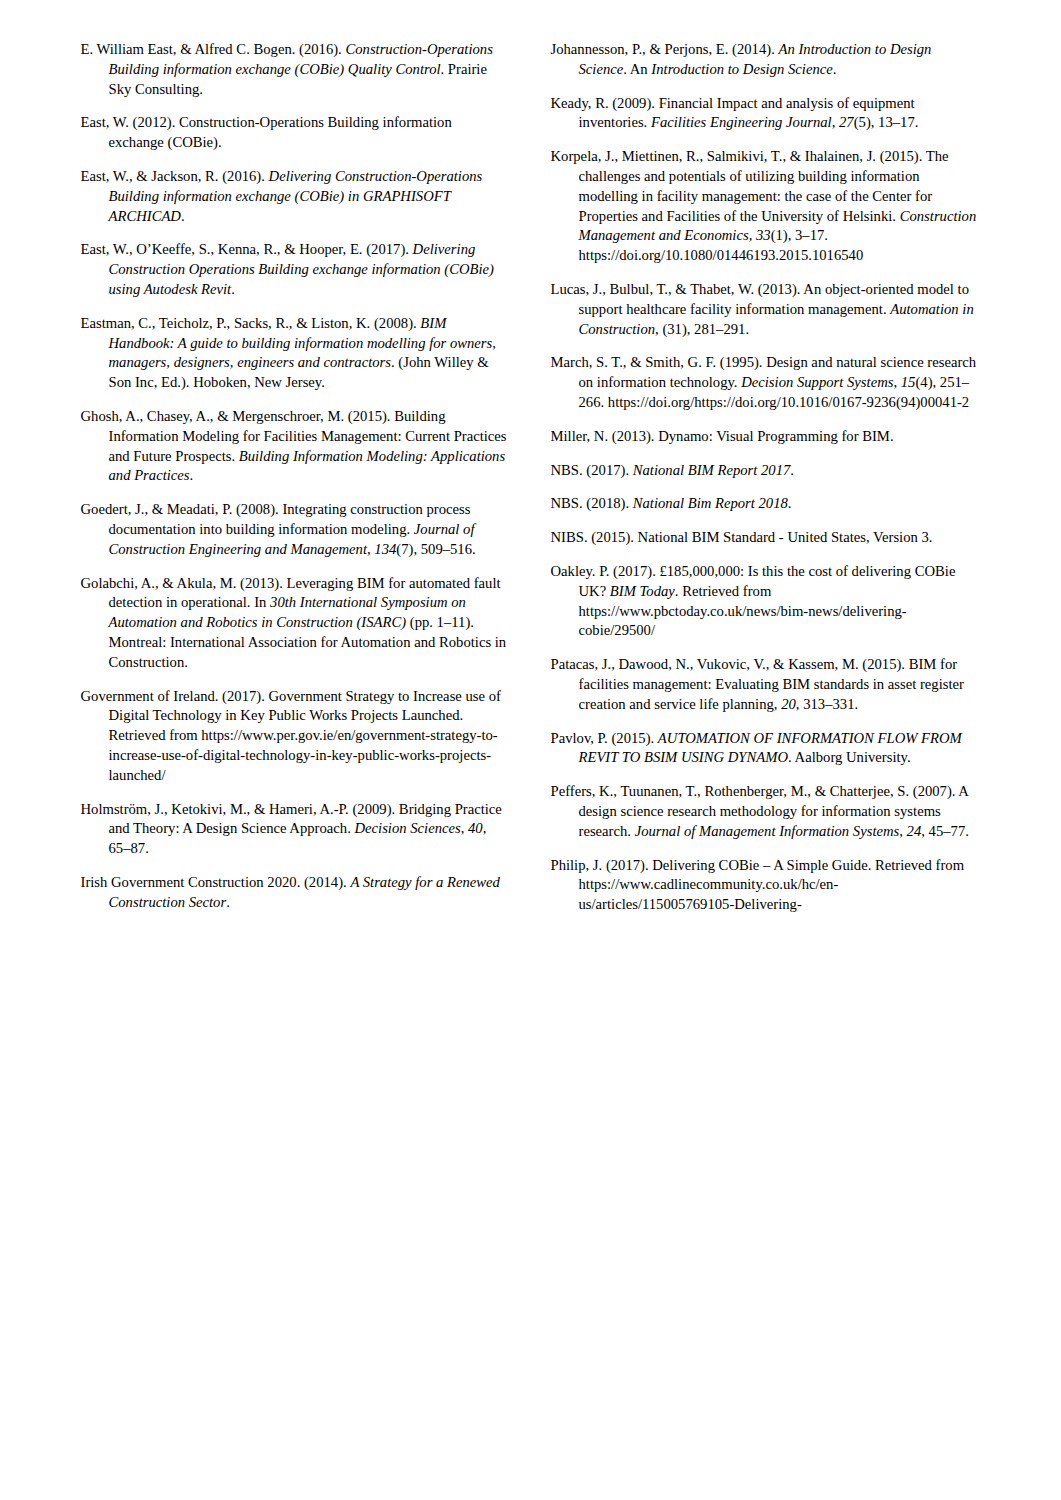E. William East, & Alfred C. Bogen. (2016). Construction-Operations Building information exchange (COBie) Quality Control. Prairie Sky Consulting.
East, W. (2012). Construction-Operations Building information exchange (COBie).
East, W., & Jackson, R. (2016). Delivering Construction-Operations Building information exchange (COBie) in GRAPHISOFT ARCHICAD.
East, W., O’Keeffe, S., Kenna, R., & Hooper, E. (2017). Delivering Construction Operations Building exchange information (COBie) using Autodesk Revit.
Eastman, C., Teicholz, P., Sacks, R., & Liston, K. (2008). BIM Handbook: A guide to building information modelling for owners, managers, designers, engineers and contractors. (John Willey & Son Inc, Ed.). Hoboken, New Jersey.
Ghosh, A., Chasey, A., & Mergenschroer, M. (2015). Building Information Modeling for Facilities Management: Current Practices and Future Prospects. Building Information Modeling: Applications and Practices.
Goedert, J., & Meadati, P. (2008). Integrating construction process documentation into building information modeling. Journal of Construction Engineering and Management, 134(7), 509–516.
Golabchi, A., & Akula, M. (2013). Leveraging BIM for automated fault detection in operational. In 30th International Symposium on Automation and Robotics in Construction (ISARC) (pp. 1–11). Montreal: International Association for Automation and Robotics in Construction.
Government of Ireland. (2017). Government Strategy to Increase use of Digital Technology in Key Public Works Projects Launched. Retrieved from https://www.per.gov.ie/en/government-strategy-to-increase-use-of-digital-technology-in-key-public-works-projects-launched/
Holmström, J., Ketokivi, M., & Hameri, A.-P. (2009). Bridging Practice and Theory: A Design Science Approach. Decision Sciences, 40, 65–87.
Irish Government Construction 2020. (2014). A Strategy for a Renewed Construction Sector.
Johannesson, P., & Perjons, E. (2014). An Introduction to Design Science. An Introduction to Design Science.
Keady, R. (2009). Financial Impact and analysis of equipment inventories. Facilities Engineering Journal, 27(5), 13–17.
Korpela, J., Miettinen, R., Salmikivi, T., & Ihalainen, J. (2015). The challenges and potentials of utilizing building information modelling in facility management: the case of the Center for Properties and Facilities of the University of Helsinki. Construction Management and Economics, 33(1), 3–17. https://doi.org/10.1080/01446193.2015.1016540
Lucas, J., Bulbul, T., & Thabet, W. (2013). An object-oriented model to support healthcare facility information management. Automation in Construction, (31), 281–291.
March, S. T., & Smith, G. F. (1995). Design and natural science research on information technology. Decision Support Systems, 15(4), 251–266. https://doi.org/https://doi.org/10.1016/0167-9236(94)00041-2
Miller, N. (2013). Dynamo: Visual Programming for BIM.
NBS. (2017). National BIM Report 2017.
NBS. (2018). National Bim Report 2018.
NIBS. (2015). National BIM Standard - United States, Version 3.
Oakley. P. (2017). £185,000,000: Is this the cost of delivering COBie UK? BIM Today. Retrieved from https://www.pbctoday.co.uk/news/bim-news/delivering-cobie/29500/
Patacas, J., Dawood, N., Vukovic, V., & Kassem, M. (2015). BIM for facilities management: Evaluating BIM standards in asset register creation and service life planning, 20, 313–331.
Pavlov, P. (2015). AUTOMATION OF INFORMATION FLOW FROM REVIT TO BSIM USING DYNAMO. Aalborg University.
Peffers, K., Tuunanen, T., Rothenberger, M., & Chatterjee, S. (2007). A design science research methodology for information systems research. Journal of Management Information Systems, 24, 45–77.
Philip, J. (2017). Delivering COBie – A Simple Guide. Retrieved from https://www.cadlinecommunity.co.uk/hc/en-us/articles/115005769105-Delivering-